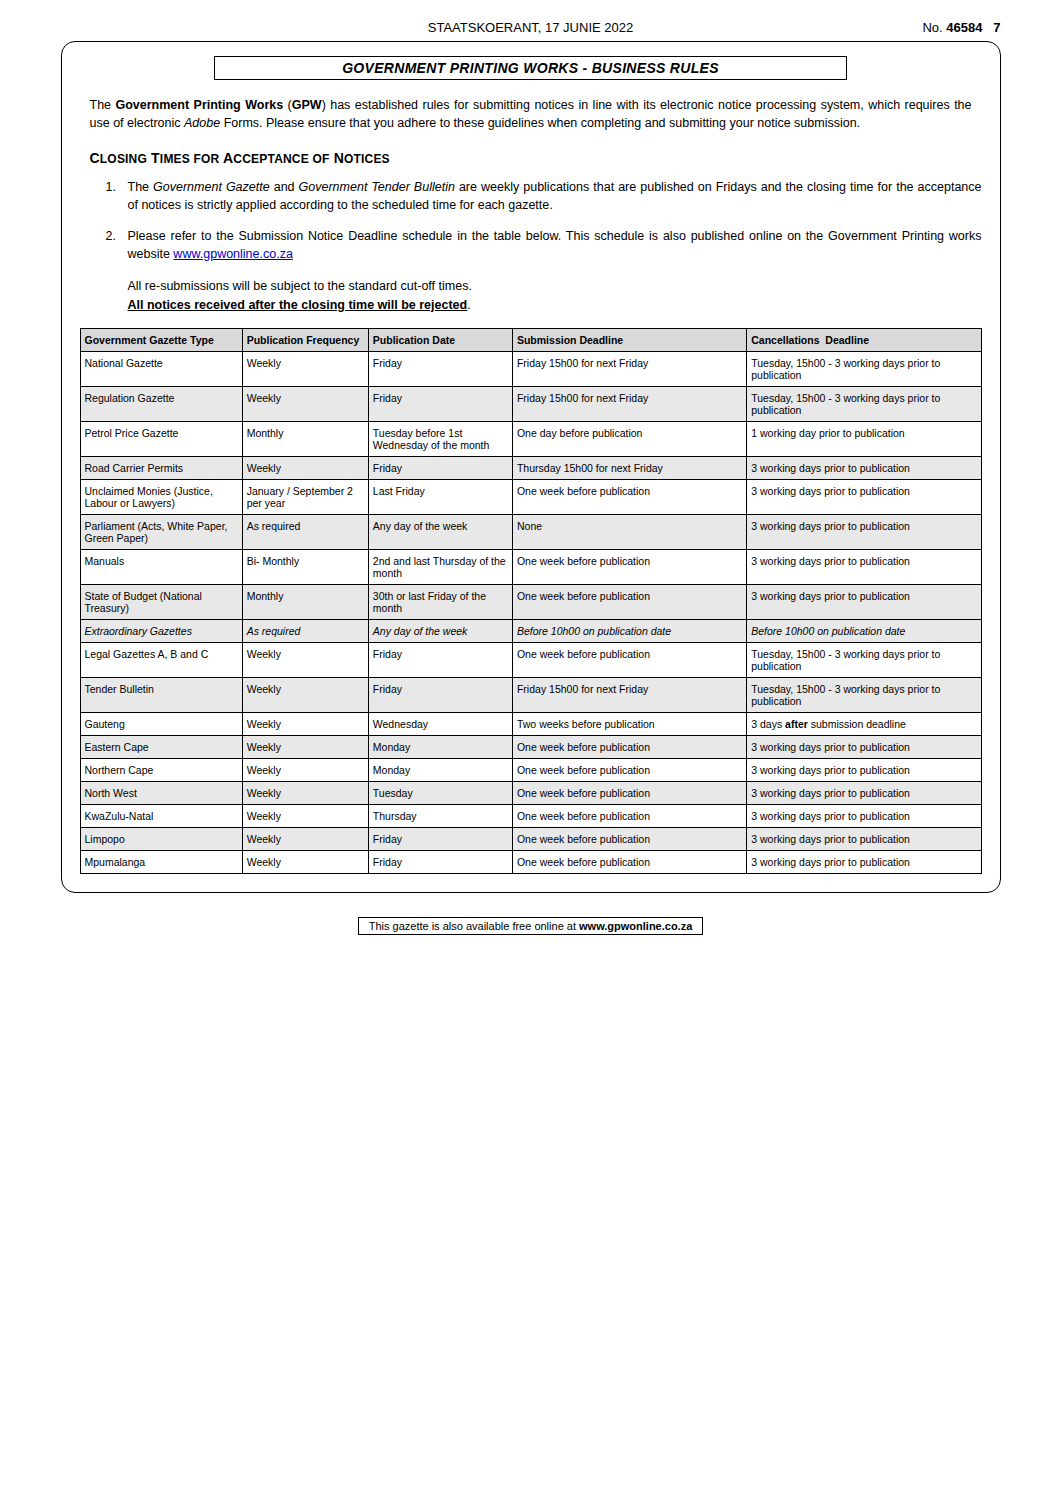STAATSKOERANT, 17 JUNIE 2022 No. 46584 7
GOVERNMENT PRINTING WORKS - BUSINESS RULES
The Government Printing Works (GPW) has established rules for submitting notices in line with its electronic notice processing system, which requires the use of electronic Adobe Forms. Please ensure that you adhere to these guidelines when completing and submitting your notice submission.
CLOSING TIMES FOR ACCEPTANCE OF NOTICES
The Government Gazette and Government Tender Bulletin are weekly publications that are published on Fridays and the closing time for the acceptance of notices is strictly applied according to the scheduled time for each gazette.
Please refer to the Submission Notice Deadline schedule in the table below. This schedule is also published online on the Government Printing works website www.gpwonline.co.za
All re-submissions will be subject to the standard cut-off times.
All notices received after the closing time will be rejected.
| Government Gazette Type | Publication Frequency | Publication Date | Submission Deadline | Cancellations Deadline |
| --- | --- | --- | --- | --- |
| National Gazette | Weekly | Friday | Friday 15h00 for next Friday | Tuesday, 15h00 - 3 working days prior to publication |
| Regulation Gazette | Weekly | Friday | Friday 15h00 for next Friday | Tuesday, 15h00 - 3 working days prior to publication |
| Petrol Price Gazette | Monthly | Tuesday before 1st Wednesday of the month | One day before publication | 1 working day prior to publication |
| Road Carrier Permits | Weekly | Friday | Thursday 15h00 for next Friday | 3 working days prior to publication |
| Unclaimed Monies (Justice, Labour or Lawyers) | January / September 2 per year | Last Friday | One week before publication | 3 working days prior to publication |
| Parliament (Acts, White Paper, Green Paper) | As required | Any day of the week | None | 3 working days prior to publication |
| Manuals | Bi- Monthly | 2nd and last Thursday of the month | One week before publication | 3 working days prior to publication |
| State of Budget (National Treasury) | Monthly | 30th or last Friday of the month | One week before publication | 3 working days prior to publication |
| Extraordinary Gazettes | As required | Any day of the week | Before 10h00 on publication date | Before 10h00 on publication date |
| Legal Gazettes A, B and C | Weekly | Friday | One week before publication | Tuesday, 15h00 - 3 working days prior to publication |
| Tender Bulletin | Weekly | Friday | Friday 15h00 for next Friday | Tuesday, 15h00 - 3 working days prior to publication |
| Gauteng | Weekly | Wednesday | Two weeks before publication | 3 days after submission deadline |
| Eastern Cape | Weekly | Monday | One week before publication | 3 working days prior to publication |
| Northern Cape | Weekly | Monday | One week before publication | 3 working days prior to publication |
| North West | Weekly | Tuesday | One week before publication | 3 working days prior to publication |
| KwaZulu-Natal | Weekly | Thursday | One week before publication | 3 working days prior to publication |
| Limpopo | Weekly | Friday | One week before publication | 3 working days prior to publication |
| Mpumalanga | Weekly | Friday | One week before publication | 3 working days prior to publication |
This gazette is also available free online at www.gpwonline.co.za